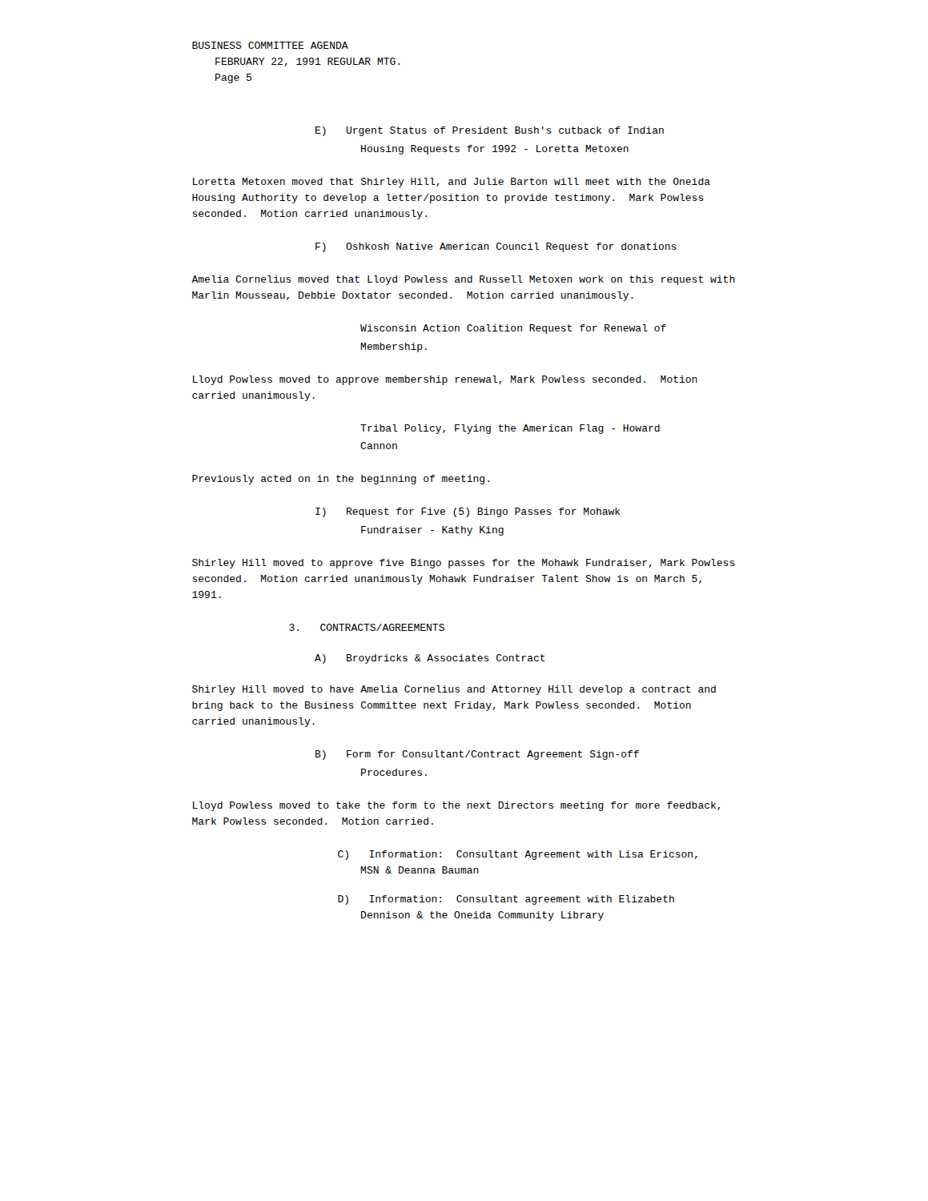BUSINESS COMMITTEE AGENDA
FEBRUARY 22, 1991 REGULAR MTG.
Page 5
E) Urgent Status of President Bush's cutback of Indian
Housing Requests for 1992 - Loretta Metoxen
Loretta Metoxen moved that Shirley Hill, and Julie Barton will meet with the Oneida Housing Authority to develop a letter/position to provide testimony. Mark Powless seconded. Motion carried unanimously.
F) Oshkosh Native American Council Request for donations
Amelia Cornelius moved that Lloyd Powless and Russell Metoxen work on this request with Marlin Mousseau, Debbie Doxtator seconded. Motion carried unanimously.
Wisconsin Action Coalition Request for Renewal of
Membership.
Lloyd Powless moved to approve membership renewal, Mark Powless seconded. Motion carried unanimously.
Tribal Policy, Flying the American Flag - Howard
Cannon
Previously acted on in the beginning of meeting.
I) Request for Five (5) Bingo Passes for Mohawk
Fundraiser - Kathy King
Shirley Hill moved to approve five Bingo passes for the Mohawk Fundraiser, Mark Powless seconded. Motion carried unanimously Mohawk Fundraiser Talent Show is on March 5, 1991.
3. CONTRACTS/AGREEMENTS
A) Broydricks & Associates Contract
Shirley Hill moved to have Amelia Cornelius and Attorney Hill develop a contract and bring back to the Business Committee next Friday, Mark Powless seconded. Motion carried unanimously.
B) Form for Consultant/Contract Agreement Sign-off
Procedures.
Lloyd Powless moved to take the form to the next Directors meeting for more feedback, Mark Powless seconded. Motion carried.
C) Information: Consultant Agreement with Lisa Ericson,
MSN & Deanna Bauman
D) Information: Consultant agreement with Elizabeth
Dennison & the Oneida Community Library